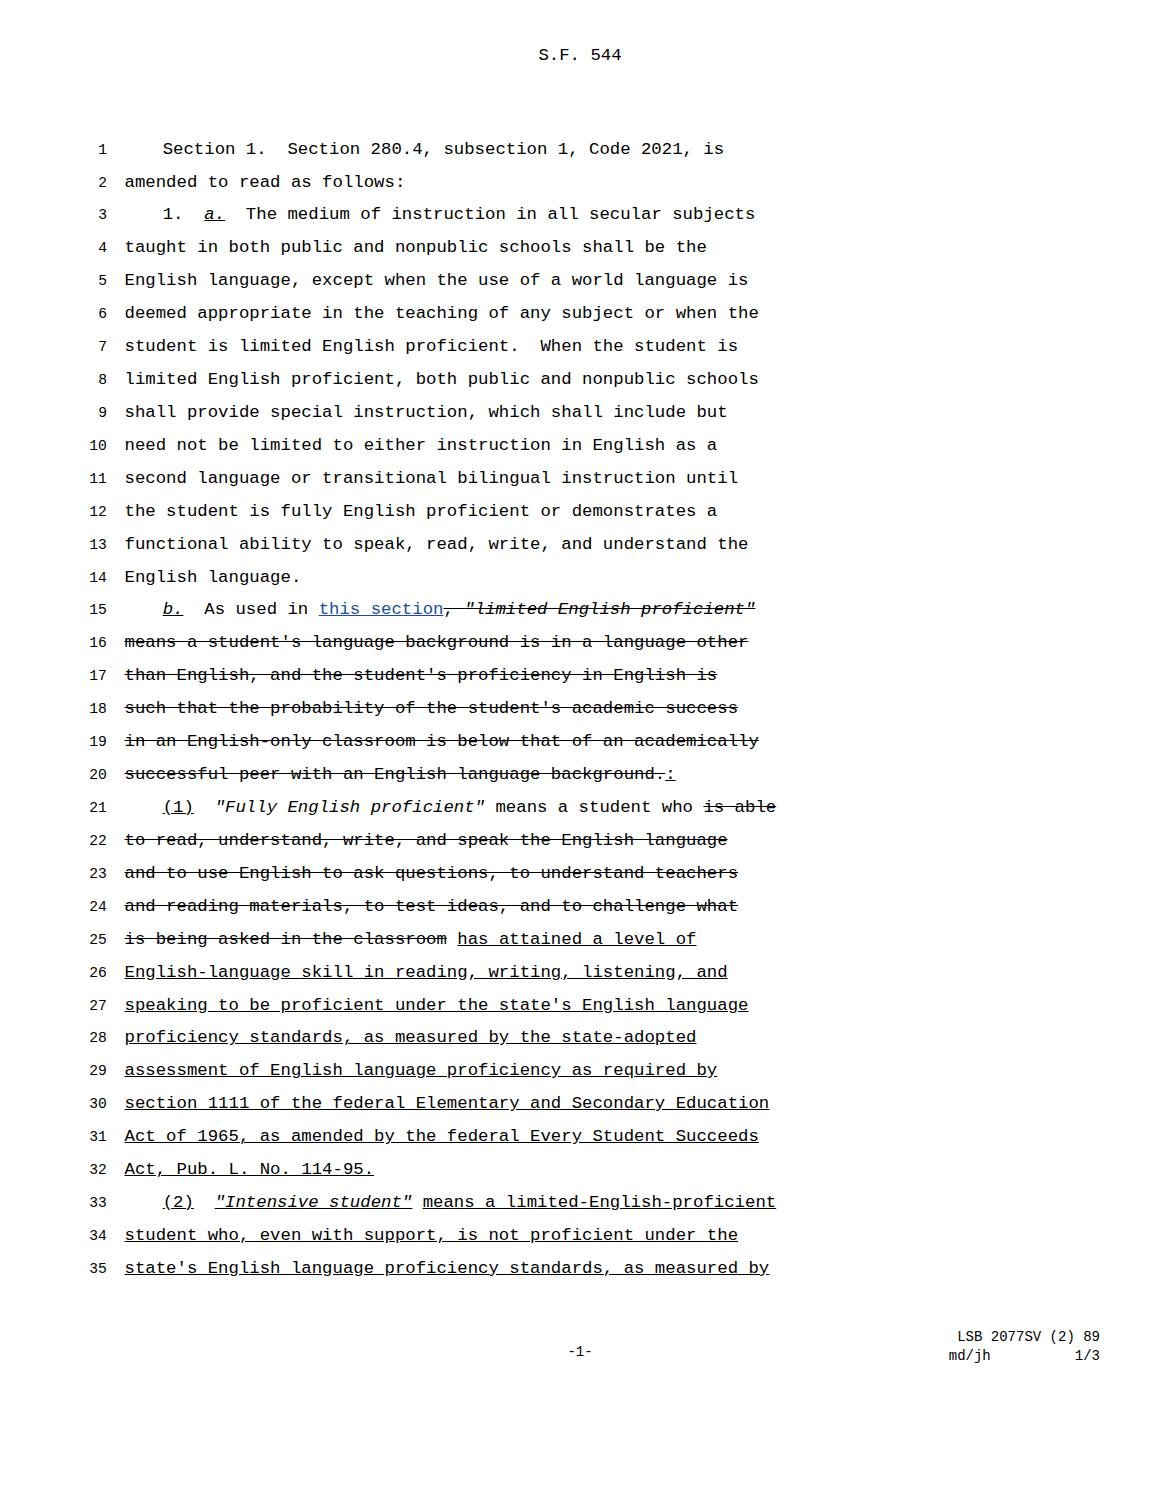S.F. 544
1
Section 1. Section 280.4, subsection 1, Code 2021, is
2
amended to read as follows:
3
1. a. The medium of instruction in all secular subjects
4
taught in both public and nonpublic schools shall be the
5
English language, except when the use of a world language is
6
deemed appropriate in the teaching of any subject or when the
7
student is limited English proficient. When the student is
8
limited English proficient, both public and nonpublic schools
9
shall provide special instruction, which shall include but
10
need not be limited to either instruction in English as a
11
second language or transitional bilingual instruction until
12
the student is fully English proficient or demonstrates a
13
functional ability to speak, read, write, and understand the
14
English language.
15
b. As used in this section, "limited English proficient"
16
means a student's language background is in a language other
17
than English, and the student's proficiency in English is
18
such that the probability of the student's academic success
19
in an English-only classroom is below that of an academically
20
successful peer with an English language background.:
21
(1) "Fully English proficient" means a student who is able
22
to read, understand, write, and speak the English language
23
and to use English to ask questions, to understand teachers
24
and reading materials, to test ideas, and to challenge what
25
is being asked in the classroom has attained a level of
26
English-language skill in reading, writing, listening, and
27
speaking to be proficient under the state's English language
28
proficiency standards, as measured by the state-adopted
29
assessment of English language proficiency as required by
30
section 1111 of the federal Elementary and Secondary Education
31
Act of 1965, as amended by the federal Every Student Succeeds
32
Act, Pub. L. No. 114-95.
33
(2) "Intensive student" means a limited-English-proficient
34
student who, even with support, is not proficient under the
35
state's English language proficiency standards, as measured by
-1-
LSB 2077SV (2) 89
md/jh 1/3